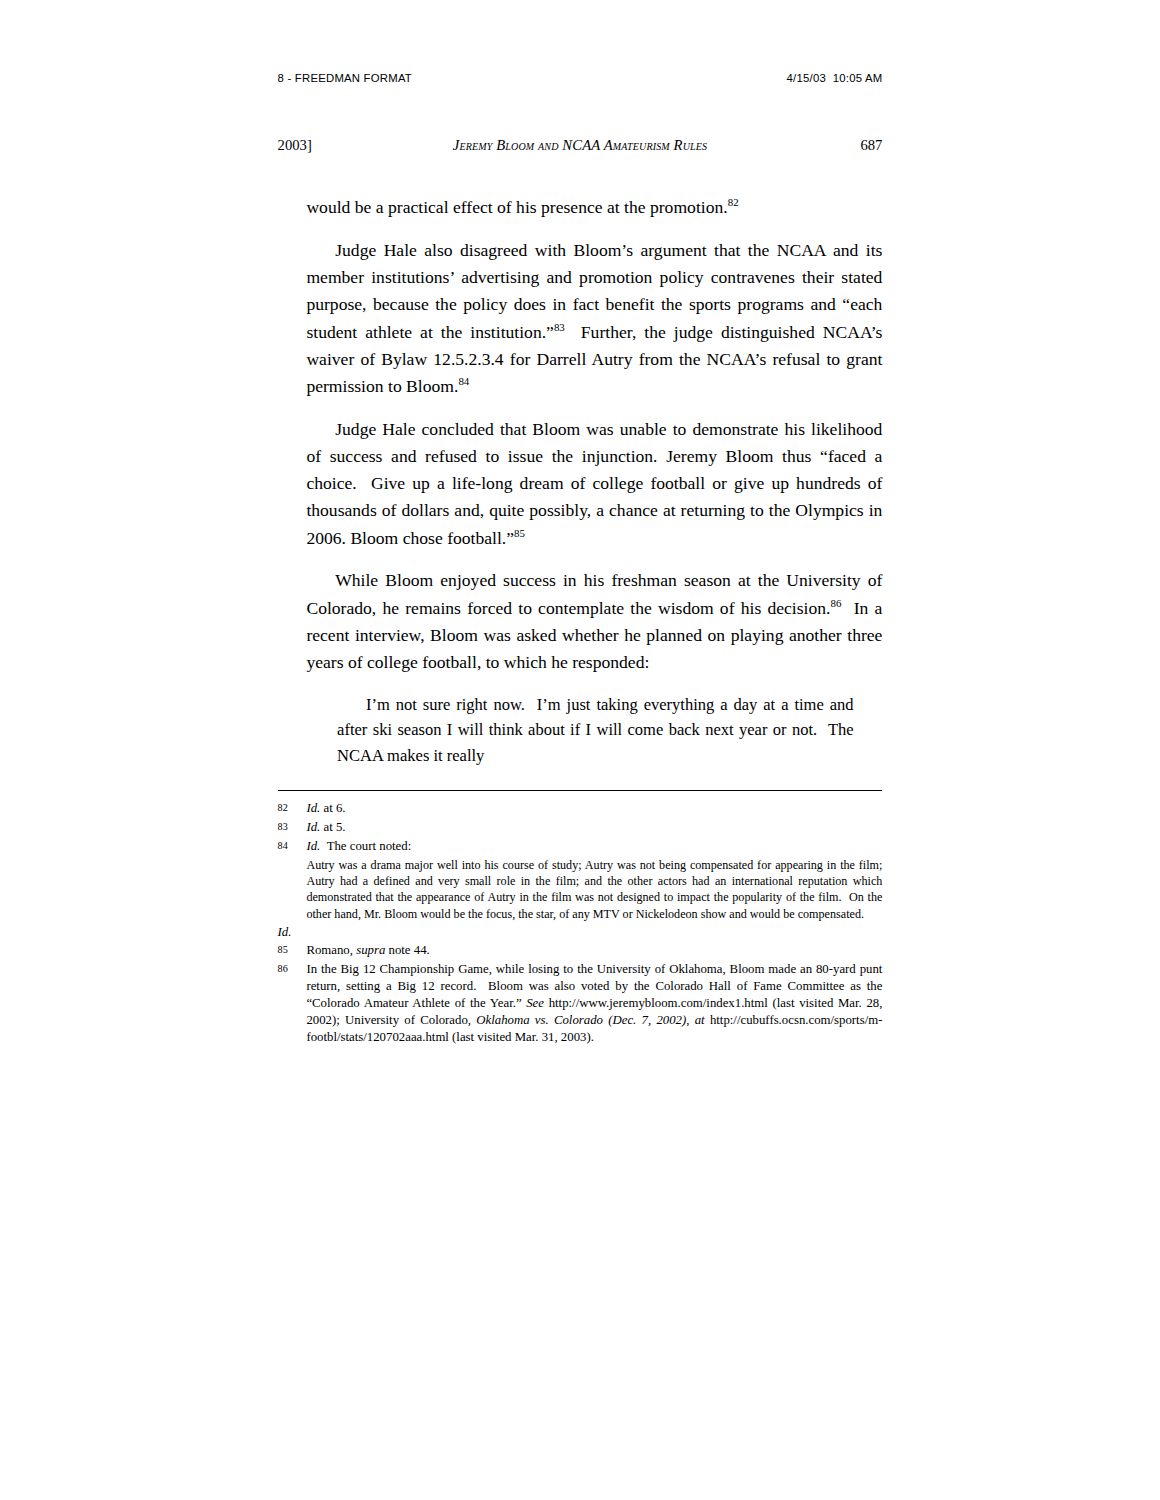8 - Freedman FORMAT 4/15/03 10:05 AM
2003] Jeremy Bloom and NCAA Amateurism Rules 687
would be a practical effect of his presence at the promotion.82
Judge Hale also disagreed with Bloom’s argument that the NCAA and its member institutions’ advertising and promotion policy contravenes their stated purpose, because the policy does in fact benefit the sports programs and “each student athlete at the institution.”83 Further, the judge distinguished NCAA’s waiver of Bylaw 12.5.2.3.4 for Darrell Autry from the NCAA’s refusal to grant permission to Bloom.84
Judge Hale concluded that Bloom was unable to demonstrate his likelihood of success and refused to issue the injunction. Jeremy Bloom thus “faced a choice. Give up a life-long dream of college football or give up hundreds of thousands of dollars and, quite possibly, a chance at returning to the Olympics in 2006. Bloom chose football.”85
While Bloom enjoyed success in his freshman season at the University of Colorado, he remains forced to contemplate the wisdom of his decision.86 In a recent interview, Bloom was asked whether he planned on playing another three years of college football, to which he responded:
I’m not sure right now. I’m just taking everything a day at a time and after ski season I will think about if I will come back next year or not. The NCAA makes it really
82
Id. at 6.
83
Id. at 5.
84
Id. The court noted:
Autry was a drama major well into his course of study; Autry was not being compensated for appearing in the film; Autry had a defined and very small role in the film; and the other actors had an international reputation which demonstrated that the appearance of Autry in the film was not designed to impact the popularity of the film. On the other hand, Mr. Bloom would be the focus, the star, of any MTV or Nickelodeon show and would be compensated.
Id.
85
Romano, supra note 44.
86
In the Big 12 Championship Game, while losing to the University of Oklahoma, Bloom made an 80-yard punt return, setting a Big 12 record. Bloom was also voted by the Colorado Hall of Fame Committee as the “Colorado Amateur Athlete of the Year.” See http://www.jeremybloom.com/index1.html (last visited Mar. 28, 2002); University of Colorado, Oklahoma vs. Colorado (Dec. 7, 2002), at http://cubuffs.ocsn.com/sports/m-footbl/stats/120702aaa.html (last visited Mar. 31, 2003).